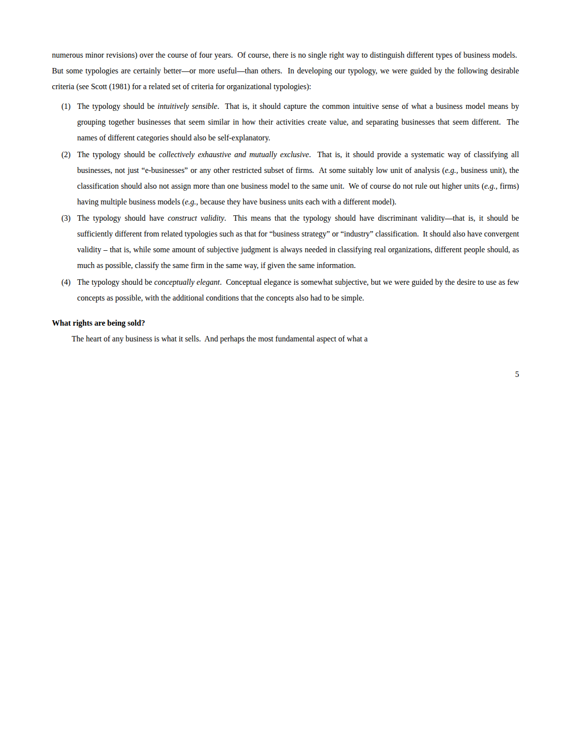numerous minor revisions) over the course of four years. Of course, there is no single right way to distinguish different types of business models. But some typologies are certainly better—or more useful—than others. In developing our typology, we were guided by the following desirable criteria (see Scott (1981) for a related set of criteria for organizational typologies):
(1) The typology should be intuitively sensible. That is, it should capture the common intuitive sense of what a business model means by grouping together businesses that seem similar in how their activities create value, and separating businesses that seem different. The names of different categories should also be self-explanatory.
(2) The typology should be collectively exhaustive and mutually exclusive. That is, it should provide a systematic way of classifying all businesses, not just “e-businesses” or any other restricted subset of firms. At some suitably low unit of analysis (e.g., business unit), the classification should also not assign more than one business model to the same unit. We of course do not rule out higher units (e.g., firms) having multiple business models (e.g., because they have business units each with a different model).
(3) The typology should have construct validity. This means that the typology should have discriminant validity—that is, it should be sufficiently different from related typologies such as that for “business strategy” or “industry” classification. It should also have convergent validity – that is, while some amount of subjective judgment is always needed in classifying real organizations, different people should, as much as possible, classify the same firm in the same way, if given the same information.
(4) The typology should be conceptually elegant. Conceptual elegance is somewhat subjective, but we were guided by the desire to use as few concepts as possible, with the additional conditions that the concepts also had to be simple.
What rights are being sold?
The heart of any business is what it sells. And perhaps the most fundamental aspect of what a
5